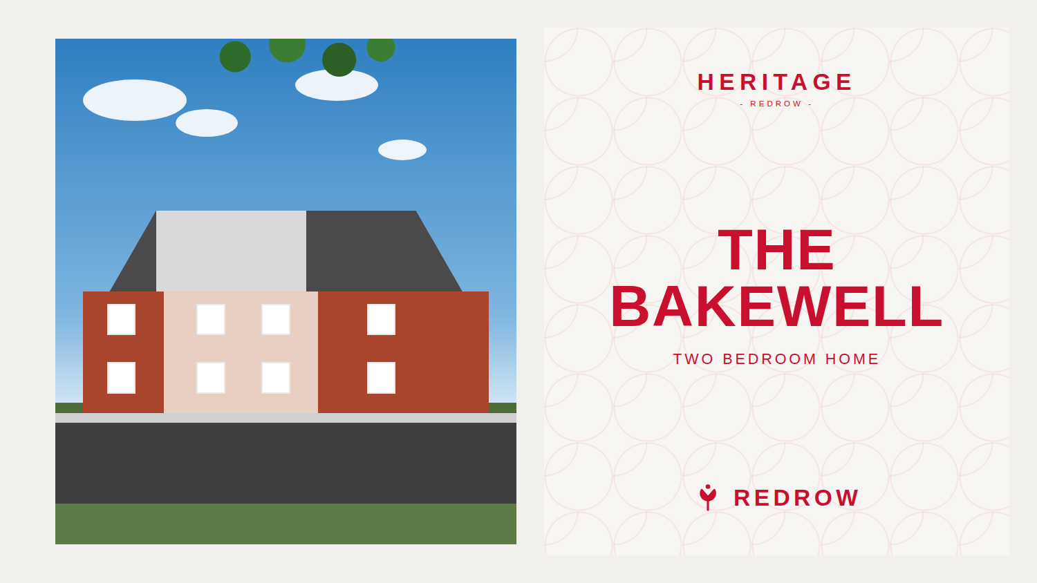HERITAGE
- REDROW -
The
Bakewell
Two Bedroom Home
REDROW